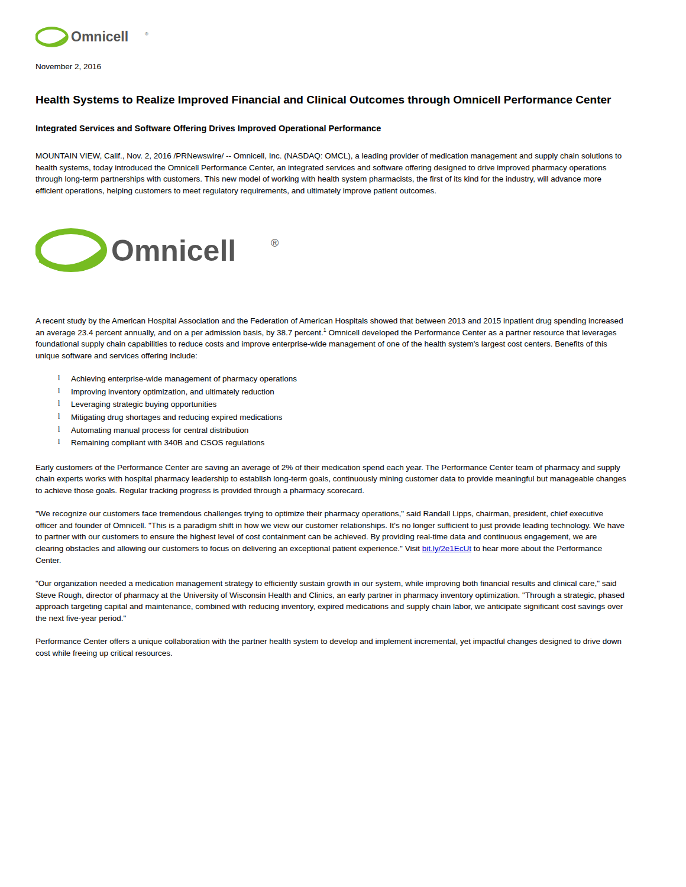November 2, 2016
Health Systems to Realize Improved Financial and Clinical Outcomes through Omnicell Performance Center
Integrated Services and Software Offering Drives Improved Operational Performance
MOUNTAIN VIEW, Calif., Nov. 2, 2016 /PRNewswire/ -- Omnicell, Inc. (NASDAQ: OMCL), a leading provider of medication management and supply chain solutions to health systems, today introduced the Omnicell Performance Center, an integrated services and software offering designed to drive improved pharmacy operations through long-term partnerships with customers. This new model of working with health system pharmacists, the first of its kind for the industry, will advance more efficient operations, helping customers to meet regulatory requirements, and ultimately improve patient outcomes.
A recent study by the American Hospital Association and the Federation of American Hospitals showed that between 2013 and 2015 inpatient drug spending increased an average 23.4 percent annually, and on a per admission basis, by 38.7 percent.1 Omnicell developed the Performance Center as a partner resource that leverages foundational supply chain capabilities to reduce costs and improve enterprise-wide management of one of the health system's largest cost centers. Benefits of this unique software and services offering include:
Achieving enterprise-wide management of pharmacy operations
Improving inventory optimization, and ultimately reduction
Leveraging strategic buying opportunities
Mitigating drug shortages and reducing expired medications
Automating manual process for central distribution
Remaining compliant with 340B and CSOS regulations
Early customers of the Performance Center are saving an average of 2% of their medication spend each year. The Performance Center team of pharmacy and supply chain experts works with hospital pharmacy leadership to establish long-term goals, continuously mining customer data to provide meaningful but manageable changes to achieve those goals. Regular tracking progress is provided through a pharmacy scorecard.
"We recognize our customers face tremendous challenges trying to optimize their pharmacy operations," said Randall Lipps, chairman, president, chief executive officer and founder of Omnicell. "This is a paradigm shift in how we view our customer relationships. It's no longer sufficient to just provide leading technology. We have to partner with our customers to ensure the highest level of cost containment can be achieved. By providing real-time data and continuous engagement, we are clearing obstacles and allowing our customers to focus on delivering an exceptional patient experience." Visit bit.ly/2e1EcUt to hear more about the Performance Center.
"Our organization needed a medication management strategy to efficiently sustain growth in our system, while improving both financial results and clinical care," said Steve Rough, director of pharmacy at the University of Wisconsin Health and Clinics, an early partner in pharmacy inventory optimization. "Through a strategic, phased approach targeting capital and maintenance, combined with reducing inventory, expired medications and supply chain labor, we anticipate significant cost savings over the next five-year period."
Performance Center offers a unique collaboration with the partner health system to develop and implement incremental, yet impactful changes designed to drive down cost while freeing up critical resources.